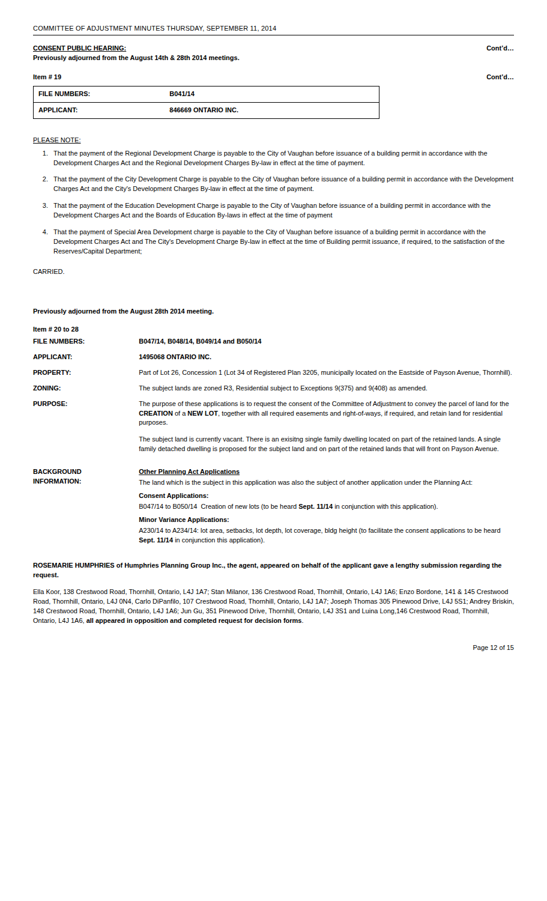COMMITTEE OF ADJUSTMENT MINUTES THURSDAY, SEPTEMBER 11, 2014
CONSENT PUBLIC HEARING:
Cont’d…
Previously adjourned from the August 14th & 28th 2014 meetings.
Item # 19
Cont’d…
| FILE NUMBERS: | B041/14 |
| APPLICANT: | 846669 ONTARIO INC. |
PLEASE NOTE:
That the payment of the Regional Development Charge is payable to the City of Vaughan before issuance of a building permit in accordance with the Development Charges Act and the Regional Development Charges By-law in effect at the time of payment.
That the payment of the City Development Charge is payable to the City of Vaughan before issuance of a building permit in accordance with the Development Charges Act and the City's Development Charges By-law in effect at the time of payment.
That the payment of the Education Development Charge is payable to the City of Vaughan before issuance of a building permit in accordance with the Development Charges Act and the Boards of Education By-laws in effect at the time of payment
That the payment of Special Area Development charge is payable to the City of Vaughan before issuance of a building permit in accordance with the Development Charges Act and The City's Development Charge By-law in effect at the time of Building permit issuance, if required, to the satisfaction of the Reserves/Capital Department;
CARRIED.
Previously adjourned from the August 28th 2014 meeting.
Item # 20 to 28
| FILE NUMBERS: | B047/14, B048/14, B049/14 and B050/14 |
| APPLICANT: | 1495068 ONTARIO INC. |
| PROPERTY: | Part of Lot 26, Concession 1 (Lot 34 of Registered Plan 3205, municipally located on the Eastside of Payson Avenue, Thornhill). |
| ZONING: | The subject lands are zoned R3, Residential subject to Exceptions 9(375) and 9(408) as amended. |
| PURPOSE: | The purpose of these applications is to request the consent of the Committee of Adjustment to convey the parcel of land for the CREATION of a NEW LOT , together with all required easements and right-of-ways, if required, and retain land for residential purposes. The subject land is currently vacant. There is an exisitng single family dwelling located on part of the retained lands. A single family detached dwelling is proposed for the subject land and on part of the retained lands that will front on Payson Avenue. |
| BACKGROUND INFORMATION: | Other Planning Act Applications The land which is the subject in this application was also the subject of another application under the Planning Act: Consent Applications: B047/14 to B050/14 Creation of new lots (to be heard Sept. 11/14 in conjunction with this application). Minor Variance Applications: A230/14 to A234/14: lot area, setbacks, lot depth, lot coverage, bldg height (to facilitate the consent applications to be heard Sept. 11/14 in conjunction this application). |
ROSEMARIE HUMPHRIES of Humphries Planning Group Inc., the agent, appeared on behalf of the applicant gave a lengthy submission regarding the request.
Ella Koor, 138 Crestwood Road, Thornhill, Ontario, L4J 1A7; Stan Milanor, 136 Crestwood Road, Thornhill, Ontario, L4J 1A6; Enzo Bordone, 141 & 145 Crestwood Road, Thornhill, Ontario, L4J 0N4, Carlo DiPanfilo, 107 Crestwood Road, Thornhill, Ontario, L4J 1A7; Joseph Thomas 305 Pinewood Drive, L4J 5S1; Andrey Briskin, 148 Crestwood Road, Thornhill, Ontario, L4J 1A6; Jun Gu, 351 Pinewood Drive, Thornhill, Ontario, L4J 3S1 and Luina Long,146 Crestwood Road, Thornhill, Ontario, L4J 1A6, all appeared in opposition and completed request for decision forms.
Page 12 of 15